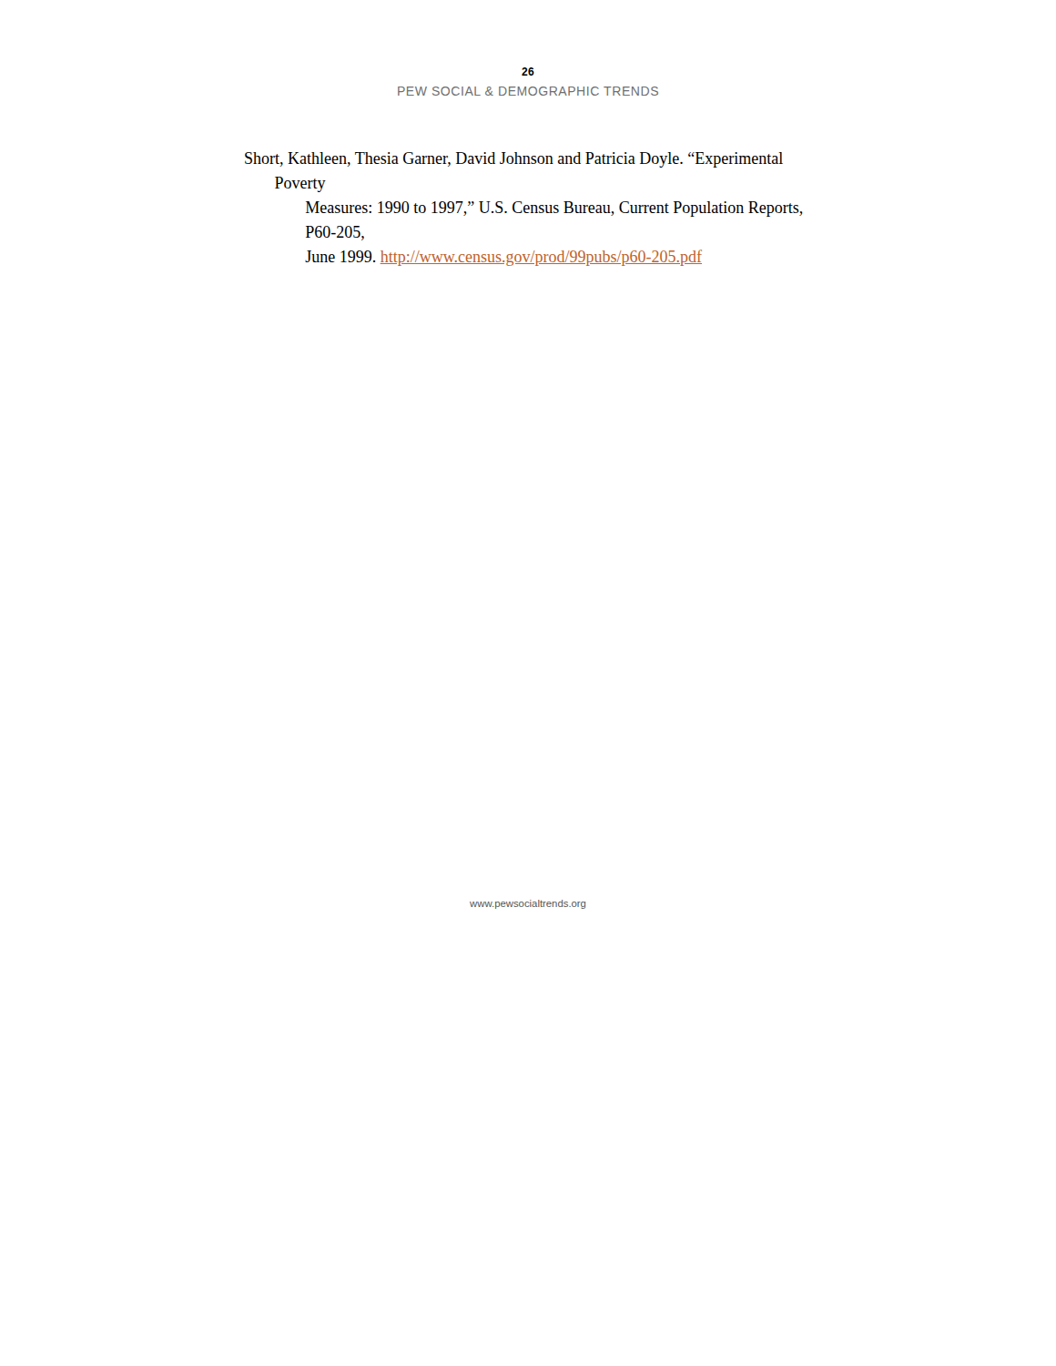26
PEW SOCIAL & DEMOGRAPHIC TRENDS
Short, Kathleen, Thesia Garner, David Johnson and Patricia Doyle. “Experimental Poverty Measures: 1990 to 1997,” U.S. Census Bureau, Current Population Reports, P60-205, June 1999. http://www.census.gov/prod/99pubs/p60-205.pdf
www.pewsocialtrends.org